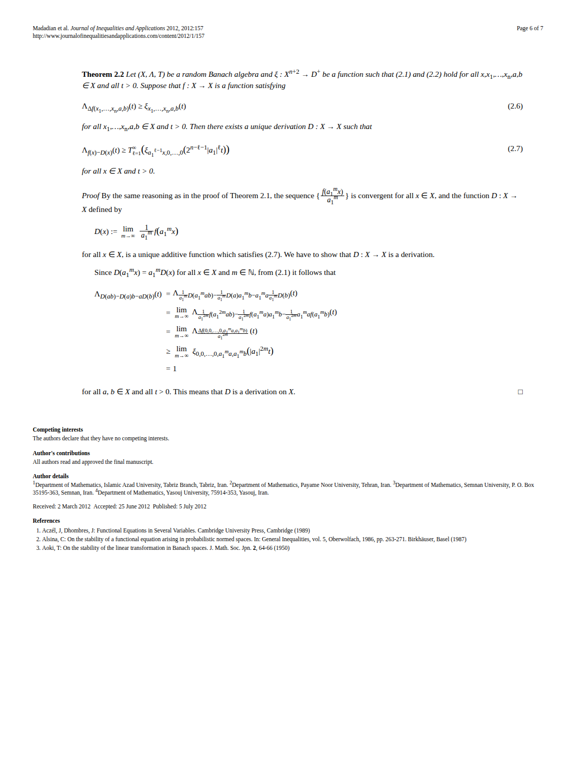Madadian et al. Journal of Inequalities and Applications 2012, 2012:157
http://www.journalofinequalitiesandapplications.com/content/2012/1/157
Page 6 of 7
Theorem 2.2 Let (X, Λ, T) be a random Banach algebra and ξ : Xn+2 → D+ be a function such that (2.1) and (2.2) hold for all x,x1,…,xn,a,b ∈ X and all t > 0. Suppose that f : X → X is a function satisfying
ΛΔf(x1,…,xn,a,b)(t) ≥ ξx1,…,xn,a,b(t)
(2.6)
for all x1,…,xn,a,b ∈ X and t > 0. Then there exists a unique derivation D : X → X such that
Λf(x)−D(x)(t) ≥ T∞ℓ=1(ξa1ℓ−1x,0,…,0(2n−ℓ−1|a1|ℓt))
(2.7)
for all x ∈ X and t > 0.
Proof By the same reasoning as in the proof of Theorem 2.1, the sequence {f(a1mx) a1m} is convergent for all x ∈ X, and the function D : X → X defined by
D(x) := lim m→∞ 1 a1m f(a1mx)
for all x ∈ X, is a unique additive function which satisfies (2.7). We have to show that D : X → X is a derivation.
Since D(a1mx) = a1mD(x) for all x ∈ X and m ∈ ℕ, from (2.1) it follows that
| Λ D ( ab )− D ( a ) b − aD ( b ) ( t ) | = | Λ 1 a 1 m D ( a 1 m ab )− 1 a 1 m D ( a ) a 1 m b − a 1 m a 1 a 1 m D ( b ) ( t ) |
| | = | lim m →∞ Λ 1 a 1 2 m f ( a 1 2 m ab )− 1 a 1 2 m f ( a 1 m a ) a 1 m b − 1 a 1 2 m a 1 m af ( a 1 m b ) ( t ) |
| | = | lim m →∞ Λ Δ f (0,0,…,0, a 1 m a , a 1 m b ) a 1 2 m ( t ) |
| | ≥ | lim m →∞ ξ 0,0,…,0, a 1 m a , a 1 m b ( / a 1 / 2 m t ) |
| | = | 1 |
for all a, b ∈ X and all t > 0. This means that D is a derivation on X. □
Competing interests
The authors declare that they have no competing interests.
Author's contributions
All authors read and approved the final manuscript.
Author details
1Department of Mathematics, Islamic Azad University, Tabriz Branch, Tabriz, Iran. 2Department of Mathematics, Payame Noor University, Tehran, Iran. 3Department of Mathematics, Semnan University, P. O. Box 35195-363, Semnan, Iran. 4Department of Mathematics, Yasouj University, 75914-353, Yasouj, Iran.
Received: 2 March 2012 Accepted: 25 June 2012 Published: 5 July 2012
References
Aczél, J, Dhombres, J: Functional Equations in Several Variables. Cambridge University Press, Cambridge (1989)
Alsina, C: On the stability of a functional equation arising in probabilistic normed spaces. In: General Inequalities, vol. 5, Oberwolfach, 1986, pp. 263-271. Birkhäuser, Basel (1987)
Aoki, T: On the stability of the linear transformation in Banach spaces. J. Math. Soc. Jpn. 2, 64-66 (1950)